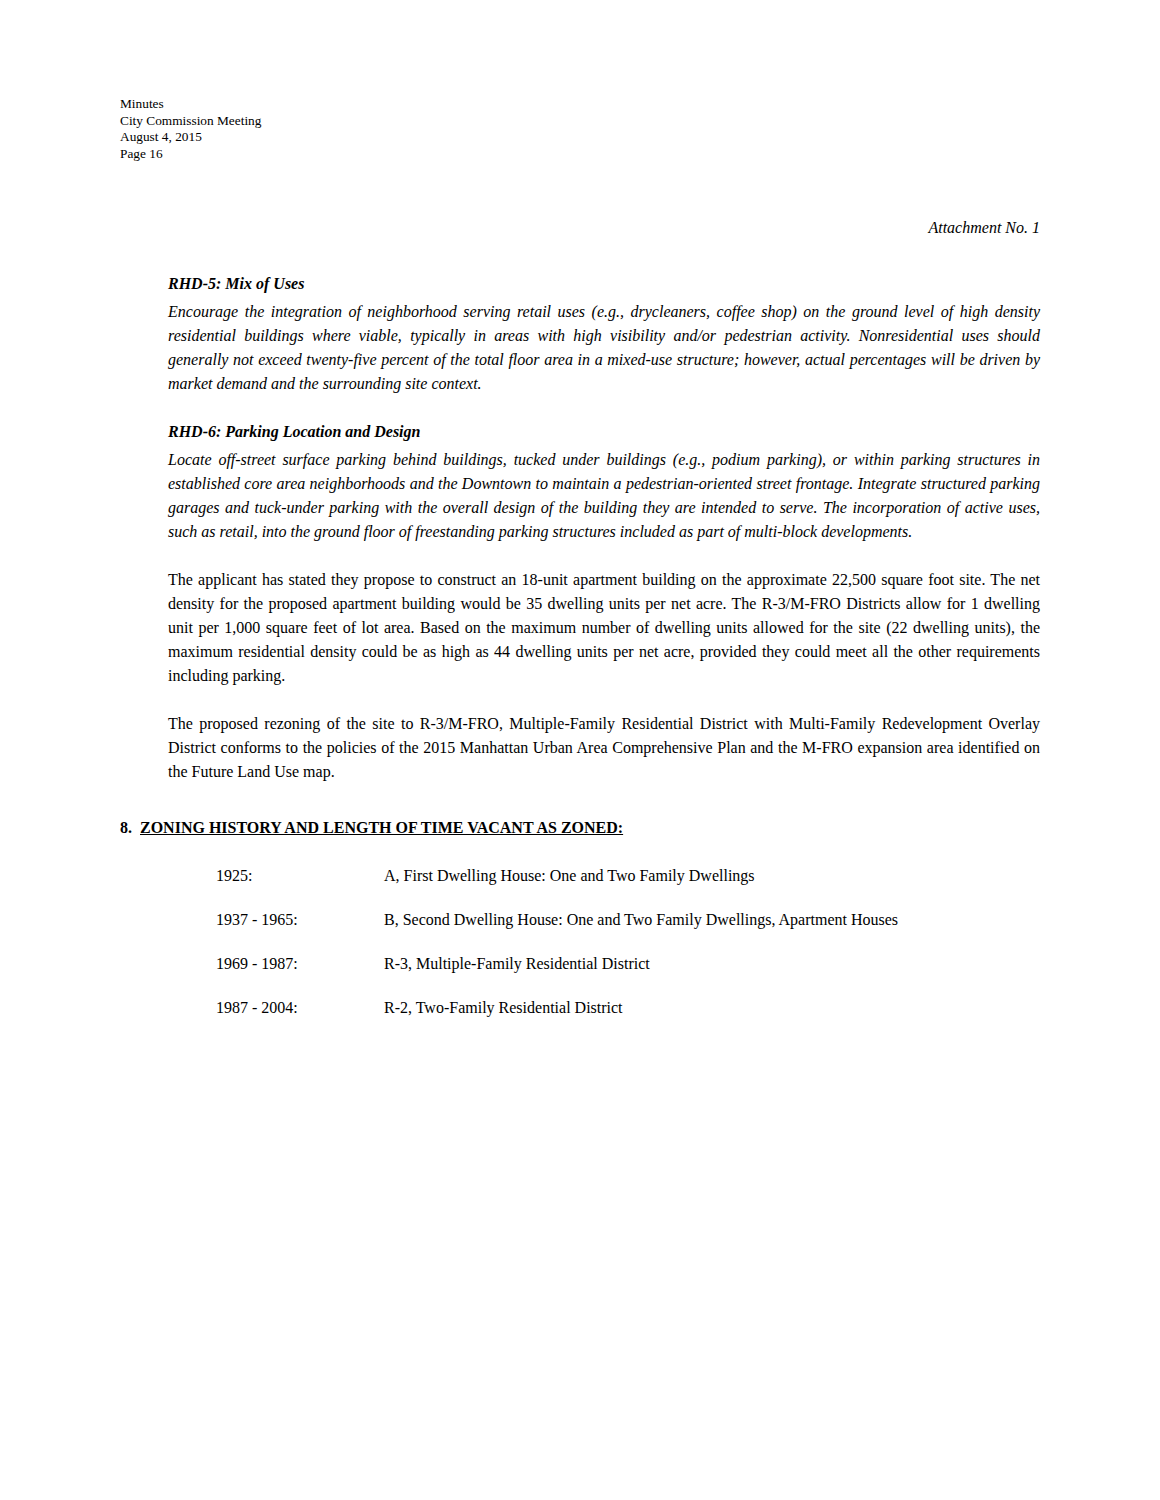Minutes
City Commission Meeting
August 4, 2015
Page 16
Attachment No. 1
RHD-5: Mix of Uses
Encourage the integration of neighborhood serving retail uses (e.g., drycleaners, coffee shop) on the ground level of high density residential buildings where viable, typically in areas with high visibility and/or pedestrian activity. Nonresidential uses should generally not exceed twenty-five percent of the total floor area in a mixed-use structure; however, actual percentages will be driven by market demand and the surrounding site context.
RHD-6: Parking Location and Design
Locate off-street surface parking behind buildings, tucked under buildings (e.g., podium parking), or within parking structures in established core area neighborhoods and the Downtown to maintain a pedestrian-oriented street frontage. Integrate structured parking garages and tuck-under parking with the overall design of the building they are intended to serve. The incorporation of active uses, such as retail, into the ground floor of freestanding parking structures included as part of multi-block developments.
The applicant has stated they propose to construct an 18-unit apartment building on the approximate 22,500 square foot site. The net density for the proposed apartment building would be 35 dwelling units per net acre. The R-3/M-FRO Districts allow for 1 dwelling unit per 1,000 square feet of lot area. Based on the maximum number of dwelling units allowed for the site (22 dwelling units), the maximum residential density could be as high as 44 dwelling units per net acre, provided they could meet all the other requirements including parking.
The proposed rezoning of the site to R-3/M-FRO, Multiple-Family Residential District with Multi-Family Redevelopment Overlay District conforms to the policies of the 2015 Manhattan Urban Area Comprehensive Plan and the M-FRO expansion area identified on the Future Land Use map.
8. ZONING HISTORY AND LENGTH OF TIME VACANT AS ZONED:
| 1925: | A, First Dwelling House: One and Two Family Dwellings |
| 1937 - 1965: | B, Second Dwelling House: One and Two Family Dwellings, Apartment Houses |
| 1969 - 1987: | R-3, Multiple-Family Residential District |
| 1987 - 2004: | R-2, Two-Family Residential District |